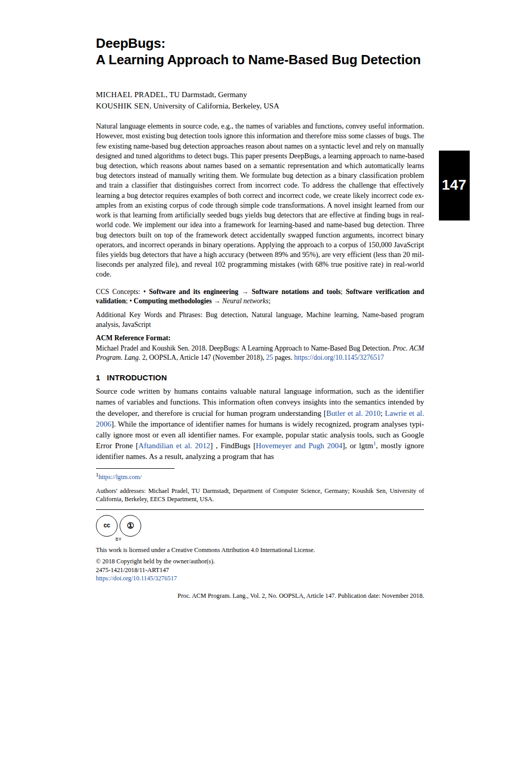147
DeepBugs:
A Learning Approach to Name-Based Bug Detection
MICHAEL PRADEL, TU Darmstadt, Germany
KOUSHIK SEN, University of California, Berkeley, USA
Natural language elements in source code, e.g., the names of variables and functions, convey useful information. However, most existing bug detection tools ignore this information and therefore miss some classes of bugs. The few existing name-based bug detection approaches reason about names on a syntactic level and rely on manually designed and tuned algorithms to detect bugs. This paper presents DeepBugs, a learning approach to name-based bug detection, which reasons about names based on a semantic representation and which automatically learns bug detectors instead of manually writing them. We formulate bug detection as a binary classification problem and train a classifier that distinguishes correct from incorrect code. To address the challenge that effectively learning a bug detector requires examples of both correct and incorrect code, we create likely incorrect code examples from an existing corpus of code through simple code transformations. A novel insight learned from our work is that learning from artificially seeded bugs yields bug detectors that are effective at finding bugs in real-world code. We implement our idea into a framework for learning-based and name-based bug detection. Three bug detectors built on top of the framework detect accidentally swapped function arguments, incorrect binary operators, and incorrect operands in binary operations. Applying the approach to a corpus of 150,000 JavaScript files yields bug detectors that have a high accuracy (between 89% and 95%), are very efficient (less than 20 milliseconds per analyzed file), and reveal 102 programming mistakes (with 68% true positive rate) in real-world code.
CCS Concepts: • Software and its engineering → Software notations and tools; Software verification and validation; • Computing methodologies → Neural networks;
Additional Key Words and Phrases: Bug detection, Natural language, Machine learning, Name-based program analysis, JavaScript
ACM Reference Format: Michael Pradel and Koushik Sen. 2018. DeepBugs: A Learning Approach to Name-Based Bug Detection. Proc. ACM Program. Lang. 2, OOPSLA, Article 147 (November 2018), 25 pages. https://doi.org/10.1145/3276517
1 INTRODUCTION
Source code written by humans contains valuable natural language information, such as the identifier names of variables and functions. This information often conveys insights into the semantics intended by the developer, and therefore is crucial for human program understanding [Butler et al. 2010; Lawrie et al. 2006]. While the importance of identifier names for humans is widely recognized, program analyses typically ignore most or even all identifier names. For example, popular static analysis tools, such as Google Error Prone [Aftandilian et al. 2012] , FindBugs [Hovemeyer and Pugh 2004], or lgtm1, mostly ignore identifier names. As a result, analyzing a program that has
1https://lgtm.com/
Authors' addresses: Michael Pradel, TU Darmstadt, Department of Computer Science, Germany; Koushik Sen, University of California, Berkeley, EECS Department, USA.
cc ①
BY
This work is licensed under a Creative Commons Attribution 4.0 International License.
© 2018 Copyright held by the owner/author(s).
2475-1421/2018/11-ART147
https://doi.org/10.1145/3276517
Proc. ACM Program. Lang., Vol. 2, No. OOPSLA, Article 147. Publication date: November 2018.